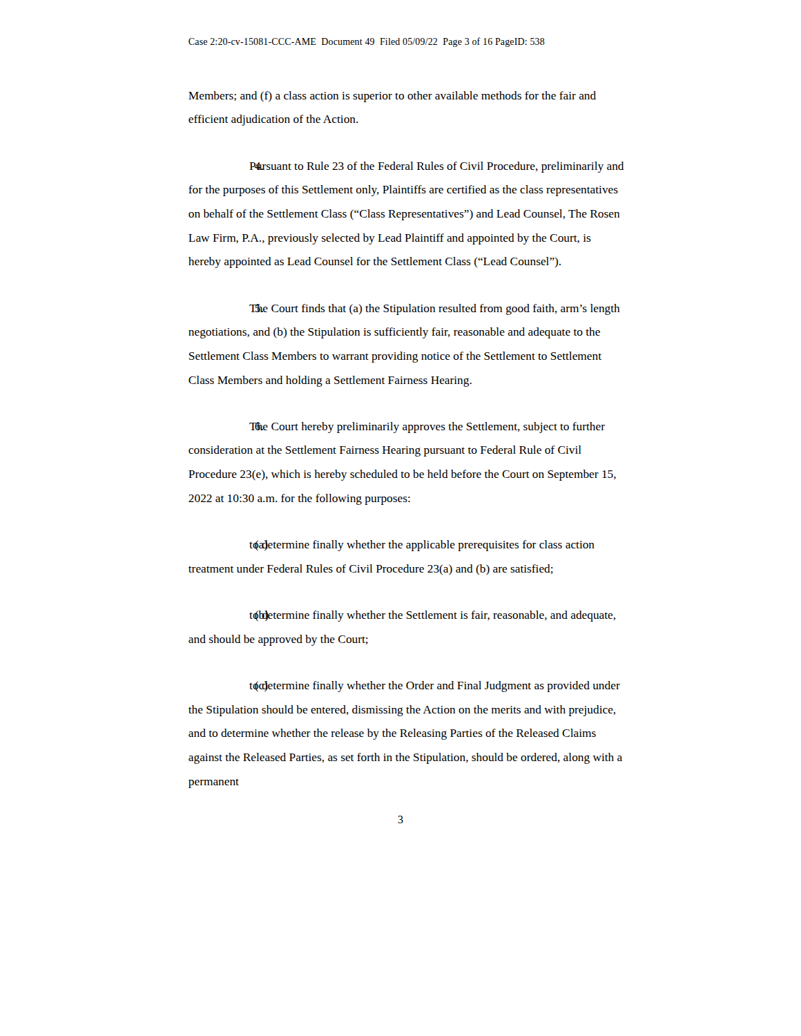Case 2:20-cv-15081-CCC-AME Document 49 Filed 05/09/22 Page 3 of 16 PageID: 538
Members; and (f) a class action is superior to other available methods for the fair and efficient adjudication of the Action.
4. Pursuant to Rule 23 of the Federal Rules of Civil Procedure, preliminarily and for the purposes of this Settlement only, Plaintiffs are certified as the class representatives on behalf of the Settlement Class (“Class Representatives”) and Lead Counsel, The Rosen Law Firm, P.A., previously selected by Lead Plaintiff and appointed by the Court, is hereby appointed as Lead Counsel for the Settlement Class (“Lead Counsel”).
5. The Court finds that (a) the Stipulation resulted from good faith, arm’s length negotiations, and (b) the Stipulation is sufficiently fair, reasonable and adequate to the Settlement Class Members to warrant providing notice of the Settlement to Settlement Class Members and holding a Settlement Fairness Hearing.
6. The Court hereby preliminarily approves the Settlement, subject to further consideration at the Settlement Fairness Hearing pursuant to Federal Rule of Civil Procedure 23(e), which is hereby scheduled to be held before the Court on September 15, 2022 at 10:30 a.m. for the following purposes:
(a) to determine finally whether the applicable prerequisites for class action treatment under Federal Rules of Civil Procedure 23(a) and (b) are satisfied;
(b) to determine finally whether the Settlement is fair, reasonable, and adequate, and should be approved by the Court;
(c) to determine finally whether the Order and Final Judgment as provided under the Stipulation should be entered, dismissing the Action on the merits and with prejudice, and to determine whether the release by the Releasing Parties of the Released Claims against the Released Parties, as set forth in the Stipulation, should be ordered, along with a permanent
3